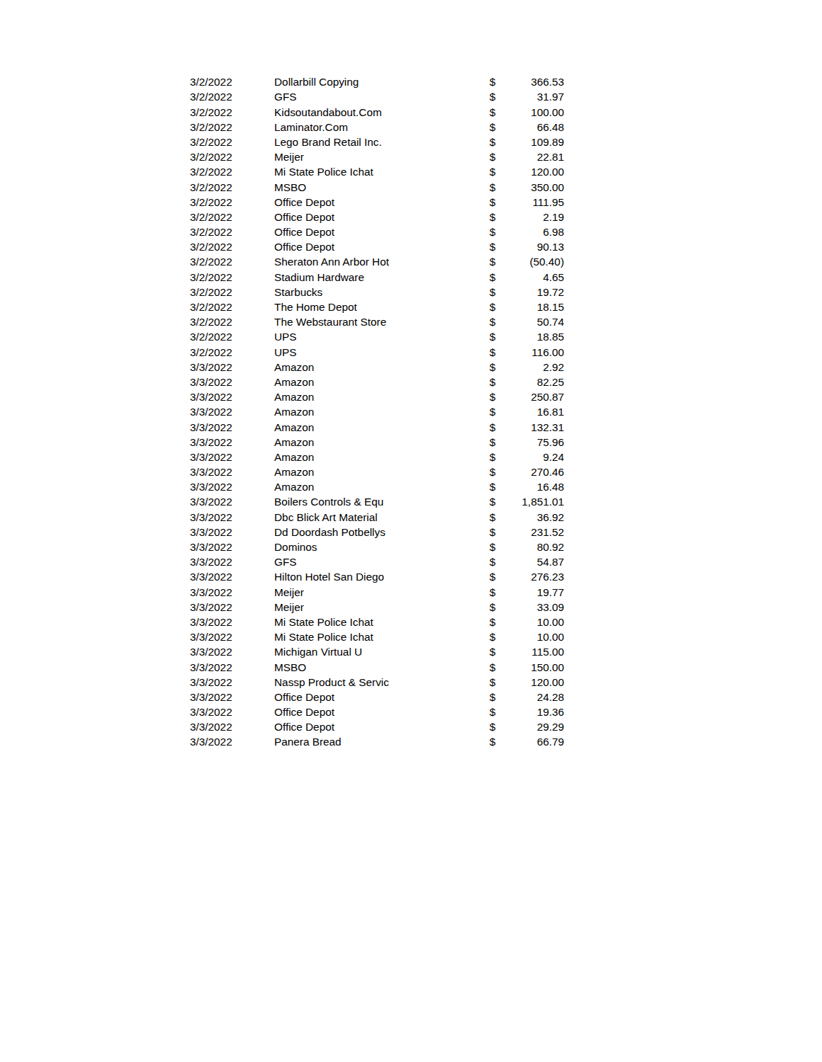| 3/2/2022 | Dollarbill Copying | $ | 366.53 |
| 3/2/2022 | GFS | $ | 31.97 |
| 3/2/2022 | Kidsoutandabout.Com | $ | 100.00 |
| 3/2/2022 | Laminator.Com | $ | 66.48 |
| 3/2/2022 | Lego Brand Retail Inc. | $ | 109.89 |
| 3/2/2022 | Meijer | $ | 22.81 |
| 3/2/2022 | Mi State Police Ichat | $ | 120.00 |
| 3/2/2022 | MSBO | $ | 350.00 |
| 3/2/2022 | Office Depot | $ | 111.95 |
| 3/2/2022 | Office Depot | $ | 2.19 |
| 3/2/2022 | Office Depot | $ | 6.98 |
| 3/2/2022 | Office Depot | $ | 90.13 |
| 3/2/2022 | Sheraton Ann Arbor Hot | $ | (50.40) |
| 3/2/2022 | Stadium Hardware | $ | 4.65 |
| 3/2/2022 | Starbucks | $ | 19.72 |
| 3/2/2022 | The Home Depot | $ | 18.15 |
| 3/2/2022 | The Webstaurant Store | $ | 50.74 |
| 3/2/2022 | UPS | $ | 18.85 |
| 3/2/2022 | UPS | $ | 116.00 |
| 3/3/2022 | Amazon | $ | 2.92 |
| 3/3/2022 | Amazon | $ | 82.25 |
| 3/3/2022 | Amazon | $ | 250.87 |
| 3/3/2022 | Amazon | $ | 16.81 |
| 3/3/2022 | Amazon | $ | 132.31 |
| 3/3/2022 | Amazon | $ | 75.96 |
| 3/3/2022 | Amazon | $ | 9.24 |
| 3/3/2022 | Amazon | $ | 270.46 |
| 3/3/2022 | Amazon | $ | 16.48 |
| 3/3/2022 | Boilers Controls & Equ | $ | 1,851.01 |
| 3/3/2022 | Dbc Blick Art Material | $ | 36.92 |
| 3/3/2022 | Dd Doordash Potbellys | $ | 231.52 |
| 3/3/2022 | Dominos | $ | 80.92 |
| 3/3/2022 | GFS | $ | 54.87 |
| 3/3/2022 | Hilton Hotel San Diego | $ | 276.23 |
| 3/3/2022 | Meijer | $ | 19.77 |
| 3/3/2022 | Meijer | $ | 33.09 |
| 3/3/2022 | Mi State Police Ichat | $ | 10.00 |
| 3/3/2022 | Mi State Police Ichat | $ | 10.00 |
| 3/3/2022 | Michigan Virtual U | $ | 115.00 |
| 3/3/2022 | MSBO | $ | 150.00 |
| 3/3/2022 | Nassp Product & Servic | $ | 120.00 |
| 3/3/2022 | Office Depot | $ | 24.28 |
| 3/3/2022 | Office Depot | $ | 19.36 |
| 3/3/2022 | Office Depot | $ | 29.29 |
| 3/3/2022 | Panera Bread | $ | 66.79 |